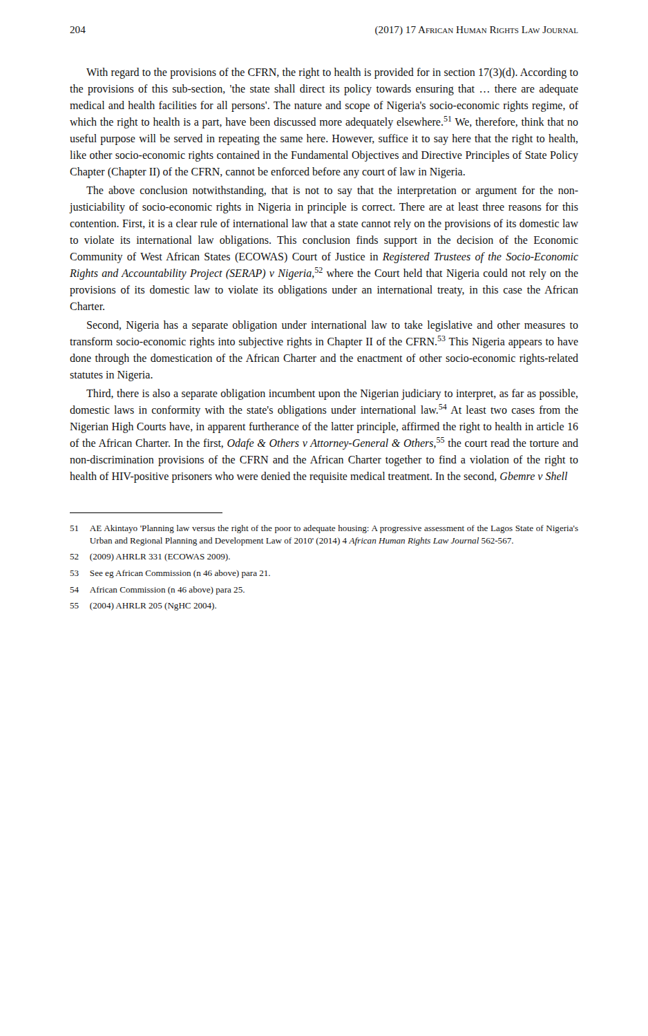204 (2017) 17 African Human Rights Law Journal
With regard to the provisions of the CFRN, the right to health is provided for in section 17(3)(d). According to the provisions of this sub-section, 'the state shall direct its policy towards ensuring that … there are adequate medical and health facilities for all persons'. The nature and scope of Nigeria's socio-economic rights regime, of which the right to health is a part, have been discussed more adequately elsewhere.51 We, therefore, think that no useful purpose will be served in repeating the same here. However, suffice it to say here that the right to health, like other socio-economic rights contained in the Fundamental Objectives and Directive Principles of State Policy Chapter (Chapter II) of the CFRN, cannot be enforced before any court of law in Nigeria.
The above conclusion notwithstanding, that is not to say that the interpretation or argument for the non-justiciability of socio-economic rights in Nigeria in principle is correct. There are at least three reasons for this contention. First, it is a clear rule of international law that a state cannot rely on the provisions of its domestic law to violate its international law obligations. This conclusion finds support in the decision of the Economic Community of West African States (ECOWAS) Court of Justice in Registered Trustees of the Socio-Economic Rights and Accountability Project (SERAP) v Nigeria,52 where the Court held that Nigeria could not rely on the provisions of its domestic law to violate its obligations under an international treaty, in this case the African Charter.
Second, Nigeria has a separate obligation under international law to take legislative and other measures to transform socio-economic rights into subjective rights in Chapter II of the CFRN.53 This Nigeria appears to have done through the domestication of the African Charter and the enactment of other socio-economic rights-related statutes in Nigeria.
Third, there is also a separate obligation incumbent upon the Nigerian judiciary to interpret, as far as possible, domestic laws in conformity with the state's obligations under international law.54 At least two cases from the Nigerian High Courts have, in apparent furtherance of the latter principle, affirmed the right to health in article 16 of the African Charter. In the first, Odafe & Others v Attorney-General & Others,55 the court read the torture and non-discrimination provisions of the CFRN and the African Charter together to find a violation of the right to health of HIV-positive prisoners who were denied the requisite medical treatment. In the second, Gbemre v Shell
51 AE Akintayo 'Planning law versus the right of the poor to adequate housing: A progressive assessment of the Lagos State of Nigeria's Urban and Regional Planning and Development Law of 2010' (2014) 4 African Human Rights Law Journal 562-567.
52(2009) AHRLR 331 (ECOWAS 2009).
53 See eg African Commission (n 46 above) para 21.
54 African Commission (n 46 above) para 25.
55(2004) AHRLR 205 (NgHC 2004).